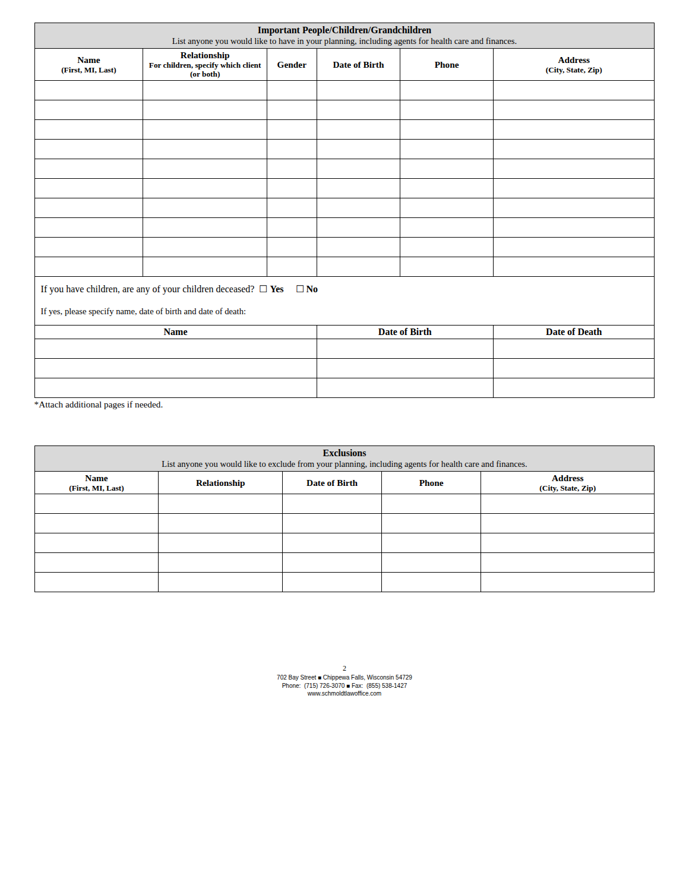| Important People/Children/Grandchildren List anyone you would like to have in your planning, including agents for health care and finances. |
| Name (First, MI, Last) | Relationship For children, specify which client (or both) | Gender | Date of Birth | Phone | Address (City, State, Zip) |
| If you have children, are any of your children deceased? ☐ Yes ☐ No If yes, please specify name, date of birth and date of death: |
| Name | Date of Birth | Date of Death |
*Attach additional pages if needed.
| Exclusions List anyone you would like to exclude from your planning, including agents for health care and finances. |
| Name (First, MI, Last) | Relationship | Date of Birth | Phone | Address (City, State, Zip) |
2
702 Bay Street ■ Chippewa Falls, Wisconsin 54729
Phone: (715) 726-3070 ■ Fax: (855) 538-1427
www.schmoldtlawoffice.com